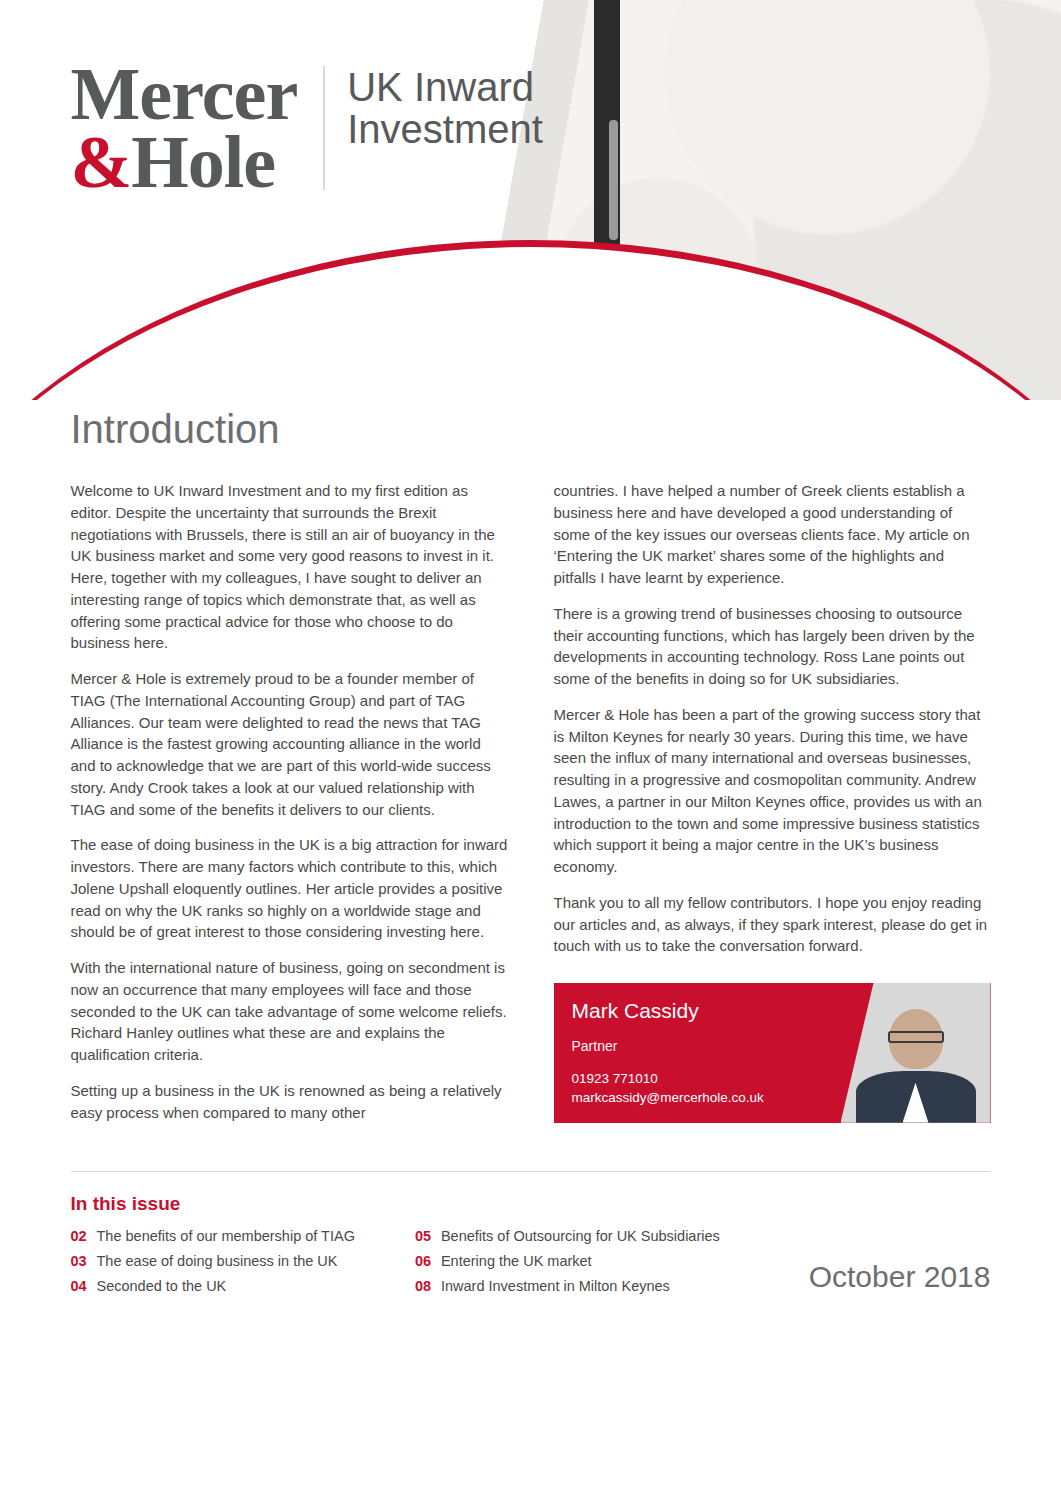Mercer
&Hole
UK Inward
Investment
Introduction
Welcome to UK Inward Investment and to my first edition as editor. Despite the uncertainty that surrounds the Brexit negotiations with Brussels, there is still an air of buoyancy in the UK business market and some very good reasons to invest in it. Here, together with my colleagues, I have sought to deliver an interesting range of topics which demonstrate that, as well as offering some practical advice for those who choose to do business here.
Mercer & Hole is extremely proud to be a founder member of TIAG (The International Accounting Group) and part of TAG Alliances. Our team were delighted to read the news that TAG Alliance is the fastest growing accounting alliance in the world and to acknowledge that we are part of this world-wide success story. Andy Crook takes a look at our valued relationship with TIAG and some of the benefits it delivers to our clients.
The ease of doing business in the UK is a big attraction for inward investors. There are many factors which contribute to this, which Jolene Upshall eloquently outlines. Her article provides a positive read on why the UK ranks so highly on a worldwide stage and should be of great interest to those considering investing here.
With the international nature of business, going on secondment is now an occurrence that many employees will face and those seconded to the UK can take advantage of some welcome reliefs. Richard Hanley outlines what these are and explains the qualification criteria.
Setting up a business in the UK is renowned as being a relatively easy process when compared to many other
countries. I have helped a number of Greek clients establish a business here and have developed a good understanding of some of the key issues our overseas clients face. My article on ‘Entering the UK market’ shares some of the highlights and pitfalls I have learnt by experience.
There is a growing trend of businesses choosing to outsource their accounting functions, which has largely been driven by the developments in accounting technology. Ross Lane points out some of the benefits in doing so for UK subsidiaries.
Mercer & Hole has been a part of the growing success story that is Milton Keynes for nearly 30 years. During this time, we have seen the influx of many international and overseas businesses, resulting in a progressive and cosmopolitan community. Andrew Lawes, a partner in our Milton Keynes office, provides us with an introduction to the town and some impressive business statistics which support it being a major centre in the UK’s business economy.
Thank you to all my fellow contributors. I hope you enjoy reading our articles and, as always, if they spark interest, please do get in touch with us to take the conversation forward.
Mark Cassidy
Partner
01923 771010
markcassidy@mercerhole.co.uk
In this issue
02 The benefits of our membership of TIAG
03 The ease of doing business in the UK
04 Seconded to the UK
05 Benefits of Outsourcing for UK Subsidiaries
06 Entering the UK market
08 Inward Investment in Milton Keynes
October 2018